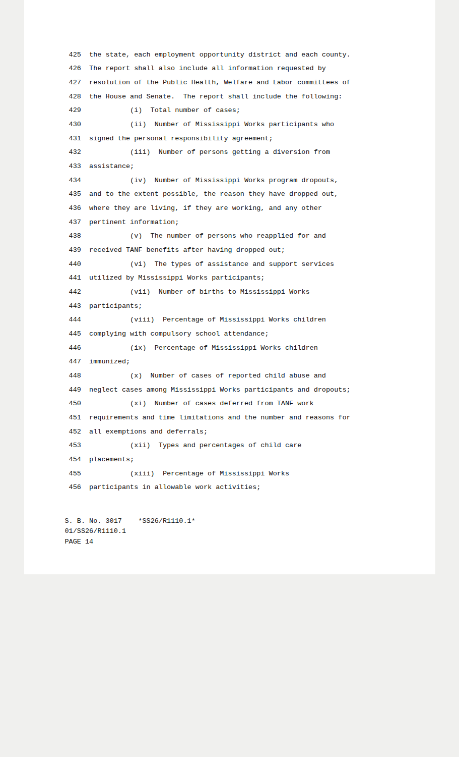the state, each employment opportunity district and each county.
The report shall also include all information requested by
resolution of the Public Health, Welfare and Labor committees of
the House and Senate. The report shall include the following:
(i) Total number of cases;
(ii) Number of Mississippi Works participants who
signed the personal responsibility agreement;
(iii) Number of persons getting a diversion from
assistance;
(iv) Number of Mississippi Works program dropouts,
and to the extent possible, the reason they have dropped out,
where they are living, if they are working, and any other
pertinent information;
(v) The number of persons who reapplied for and
received TANF benefits after having dropped out;
(vi) The types of assistance and support services
utilized by Mississippi Works participants;
(vii) Number of births to Mississippi Works
participants;
(viii) Percentage of Mississippi Works children
complying with compulsory school attendance;
(ix) Percentage of Mississippi Works children
immunized;
(x) Number of cases of reported child abuse and
neglect cases among Mississippi Works participants and dropouts;
(xi) Number of cases deferred from TANF work
requirements and time limitations and the number and reasons for
all exemptions and deferrals;
(xii) Types and percentages of child care
placements;
(xiii) Percentage of Mississippi Works
participants in allowable work activities;
S. B. No. 3017 *SS26/R1110.1*
01/SS26/R1110.1
PAGE 14